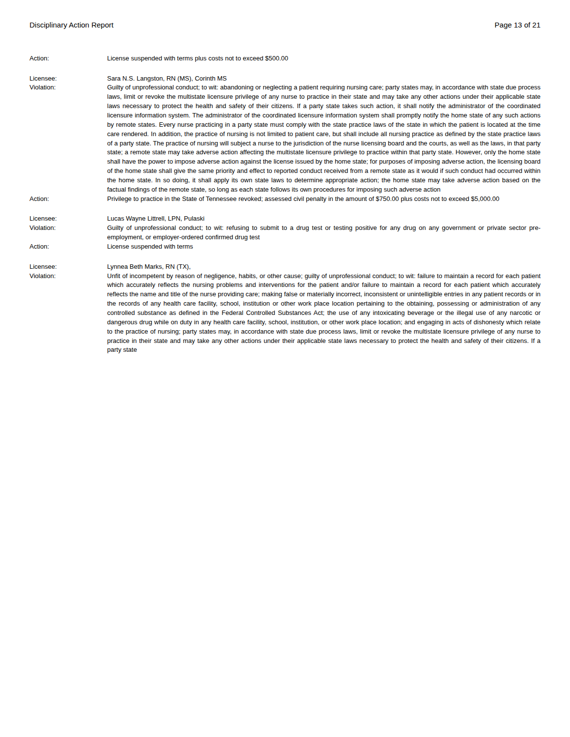Disciplinary Action Report Page 13 of 21
Action:
License suspended with terms plus costs not to exceed $500.00
Licensee:
Sara N.S. Langston, RN (MS), Corinth MS
Violation:
Guilty of unprofessional conduct; to wit: abandoning or neglecting a patient requiring nursing care; party states may, in accordance with state due process laws, limit or revoke the multistate licensure privilege of any nurse to practice in their state and may take any other actions under their applicable state laws necessary to protect the health and safety of their citizens. If a party state takes such action, it shall notify the administrator of the coordinated licensure information system. The administrator of the coordinated licensure information system shall promptly notify the home state of any such actions by remote states. Every nurse practicing in a party state must comply with the state practice laws of the state in which the patient is located at the time care rendered. In addition, the practice of nursing is not limited to patient care, but shall include all nursing practice as defined by the state practice laws of a party state. The practice of nursing will subject a nurse to the jurisdiction of the nurse licensing board and the courts, as well as the laws, in that party state; a remote state may take adverse action affecting the multistate licensure privilege to practice within that party state. However, only the home state shall have the power to impose adverse action against the license issued by the home state; for purposes of imposing adverse action, the licensing board of the home state shall give the same priority and effect to reported conduct received from a remote state as it would if such conduct had occurred within the home state. In so doing, it shall apply its own state laws to determine appropriate action; the home state may take adverse action based on the factual findings of the remote state, so long as each state follows its own procedures for imposing such adverse action
Action:
Privilege to practice in the State of Tennessee revoked; assessed civil penalty in the amount of $750.00 plus costs not to exceed $5,000.00
Licensee:
Lucas Wayne Littrell, LPN, Pulaski
Violation:
Guilty of unprofessional conduct; to wit: refusing to submit to a drug test or testing positive for any drug on any government or private sector pre-employment, or employer-ordered confirmed drug test
Action:
License suspended with terms
Licensee:
Lynnea Beth Marks, RN (TX),
Violation:
Unfit of incompetent by reason of negligence, habits, or other cause; guilty of unprofessional conduct; to wit: failure to maintain a record for each patient which accurately reflects the nursing problems and interventions for the patient and/or failure to maintain a record for each patient which accurately reflects the name and title of the nurse providing care; making false or materially incorrect, inconsistent or unintelligible entries in any patient records or in the records of any health care facility, school, institution or other work place location pertaining to the obtaining, possessing or administration of any controlled substance as defined in the Federal Controlled Substances Act; the use of any intoxicating beverage or the illegal use of any narcotic or dangerous drug while on duty in any health care facility, school, institution, or other work place location; and engaging in acts of dishonesty which relate to the practice of nursing; party states may, in accordance with state due process laws, limit or revoke the multistate licensure privilege of any nurse to practice in their state and may take any other actions under their applicable state laws necessary to protect the health and safety of their citizens. If a party state